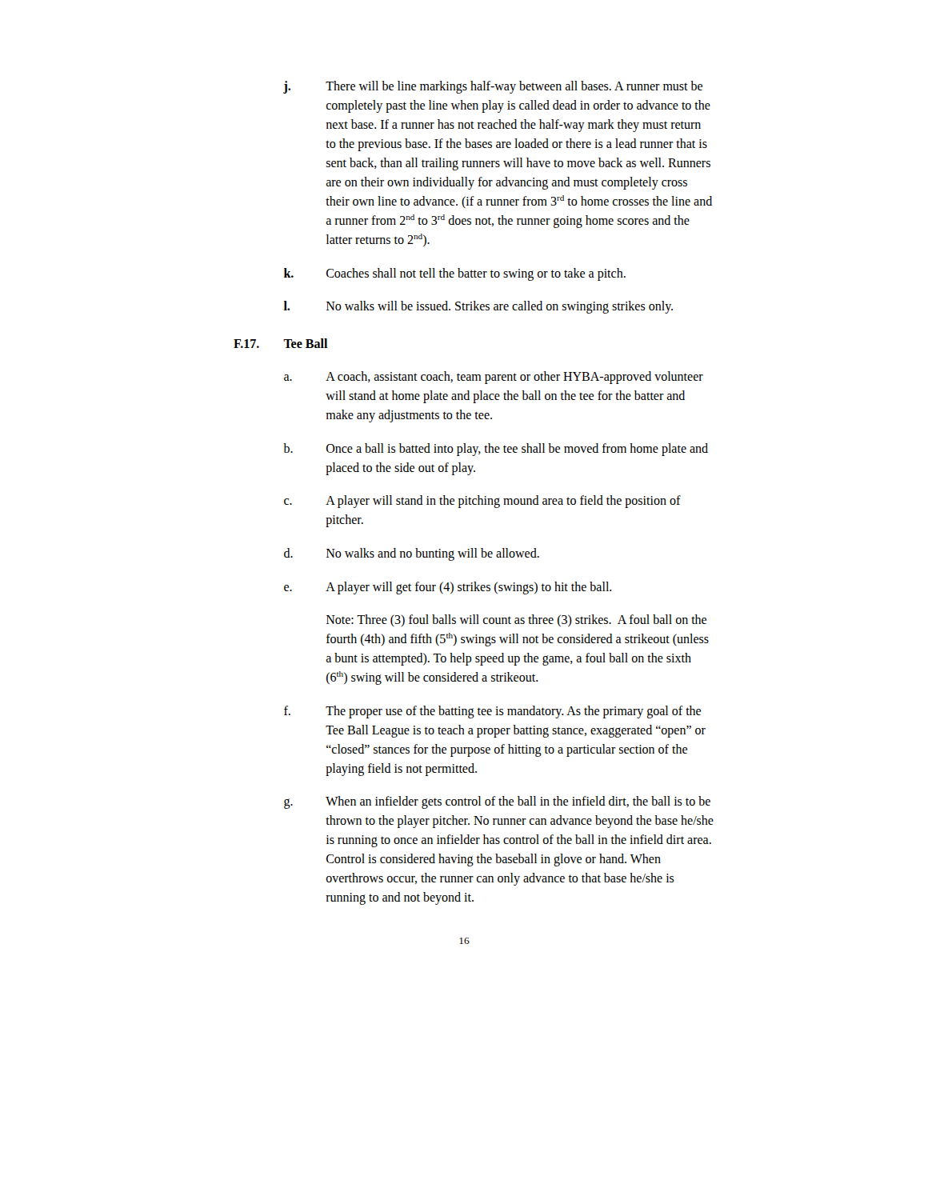j.
There will be line markings half-way between all bases. A runner must be completely past the line when play is called dead in order to advance to the next base. If a runner has not reached the half-way mark they must return to the previous base. If the bases are loaded or there is a lead runner that is sent back, than all trailing runners will have to move back as well. Runners are on their own individually for advancing and must completely cross their own line to advance. (if a runner from 3rd to home crosses the line and a runner from 2nd to 3rd does not, the runner going home scores and the latter returns to 2nd).
k.
Coaches shall not tell the batter to swing or to take a pitch.
l.
No walks will be issued. Strikes are called on swinging strikes only.
F.17.
Tee Ball
a.
A coach, assistant coach, team parent or other HYBA-approved volunteer will stand at home plate and place the ball on the tee for the batter and make any adjustments to the tee.
b.
Once a ball is batted into play, the tee shall be moved from home plate and placed to the side out of play.
c.
A player will stand in the pitching mound area to field the position of pitcher.
d.
No walks and no bunting will be allowed.
e.
A player will get four (4) strikes (swings) to hit the ball.
Note: Three (3) foul balls will count as three (3) strikes. A foul ball on the fourth (4th) and fifth (5th) swings will not be considered a strikeout (unless a bunt is attempted). To help speed up the game, a foul ball on the sixth (6th) swing will be considered a strikeout.
f.
The proper use of the batting tee is mandatory. As the primary goal of the Tee Ball League is to teach a proper batting stance, exaggerated “open” or “closed” stances for the purpose of hitting to a particular section of the playing field is not permitted.
g.
When an infielder gets control of the ball in the infield dirt, the ball is to be thrown to the player pitcher. No runner can advance beyond the base he/she is running to once an infielder has control of the ball in the infield dirt area. Control is considered having the baseball in glove or hand. When overthrows occur, the runner can only advance to that base he/she is running to and not beyond it.
16